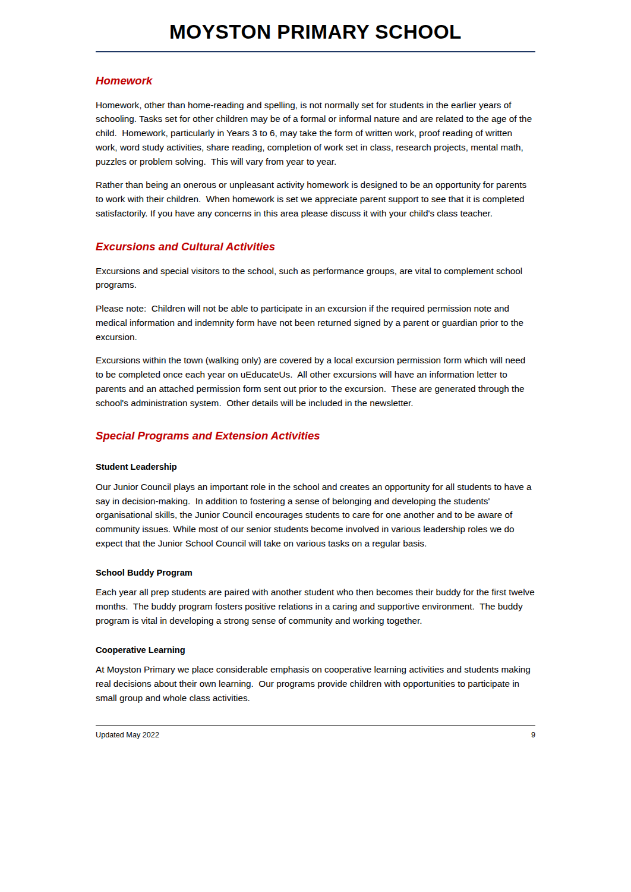MOYSTON PRIMARY SCHOOL
Homework
Homework, other than home-reading and spelling, is not normally set for students in the earlier years of schooling. Tasks set for other children may be of a formal or informal nature and are related to the age of the child. Homework, particularly in Years 3 to 6, may take the form of written work, proof reading of written work, word study activities, share reading, completion of work set in class, research projects, mental math, puzzles or problem solving. This will vary from year to year.
Rather than being an onerous or unpleasant activity homework is designed to be an opportunity for parents to work with their children. When homework is set we appreciate parent support to see that it is completed satisfactorily. If you have any concerns in this area please discuss it with your child's class teacher.
Excursions and Cultural Activities
Excursions and special visitors to the school, such as performance groups, are vital to complement school programs.
Please note: Children will not be able to participate in an excursion if the required permission note and medical information and indemnity form have not been returned signed by a parent or guardian prior to the excursion.
Excursions within the town (walking only) are covered by a local excursion permission form which will need to be completed once each year on uEducateUs. All other excursions will have an information letter to parents and an attached permission form sent out prior to the excursion. These are generated through the school's administration system. Other details will be included in the newsletter.
Special Programs and Extension Activities
Student Leadership
Our Junior Council plays an important role in the school and creates an opportunity for all students to have a say in decision-making. In addition to fostering a sense of belonging and developing the students' organisational skills, the Junior Council encourages students to care for one another and to be aware of community issues. While most of our senior students become involved in various leadership roles we do expect that the Junior School Council will take on various tasks on a regular basis.
School Buddy Program
Each year all prep students are paired with another student who then becomes their buddy for the first twelve months. The buddy program fosters positive relations in a caring and supportive environment. The buddy program is vital in developing a strong sense of community and working together.
Cooperative Learning
At Moyston Primary we place considerable emphasis on cooperative learning activities and students making real decisions about their own learning. Our programs provide children with opportunities to participate in small group and whole class activities.
Updated May 2022 9